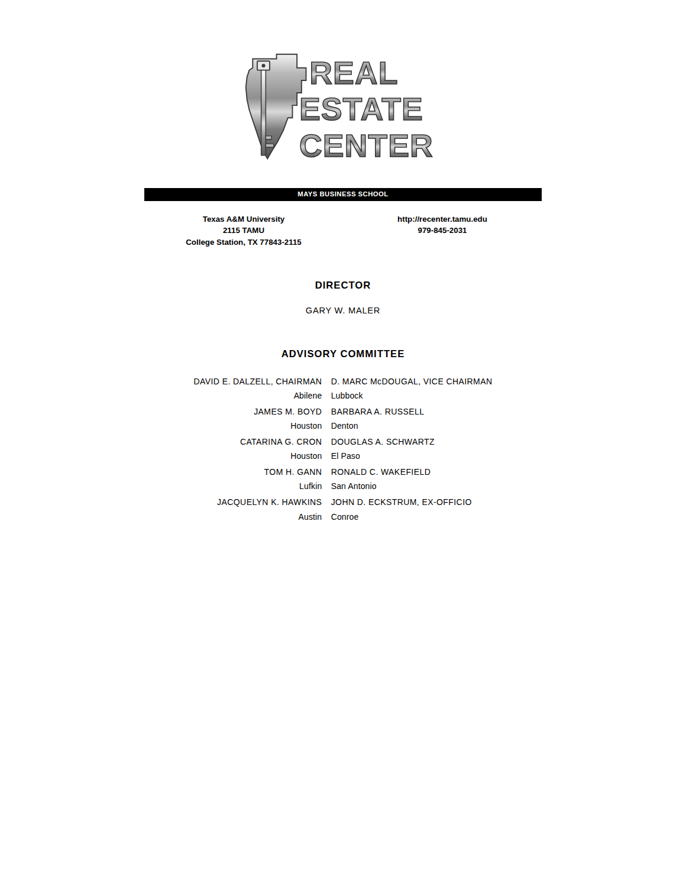REAL ESTATE CENTER
MAYS BUSINESS SCHOOL
| Texas A&M University 2115 TAMU College Station, TX 77843-2115 | http://recenter.tamu.edu 979-845-2031 |
DIRECTOR
GARY W. MALER
ADVISORY COMMITTEE
| DAVID E. DALZELL, CHAIRMAN | D. MARC McDOUGAL, VICE CHAIRMAN |
| Abilene | Lubbock |
| JAMES M. BOYD | BARBARA A. RUSSELL |
| Houston | Denton |
| CATARINA G. CRON | DOUGLAS A. SCHWARTZ |
| Houston | El Paso |
| TOM H. GANN | RONALD C. WAKEFIELD |
| Lufkin | San Antonio |
| JACQUELYN K. HAWKINS | JOHN D. ECKSTRUM, EX-OFFICIO |
| Austin | Conroe |